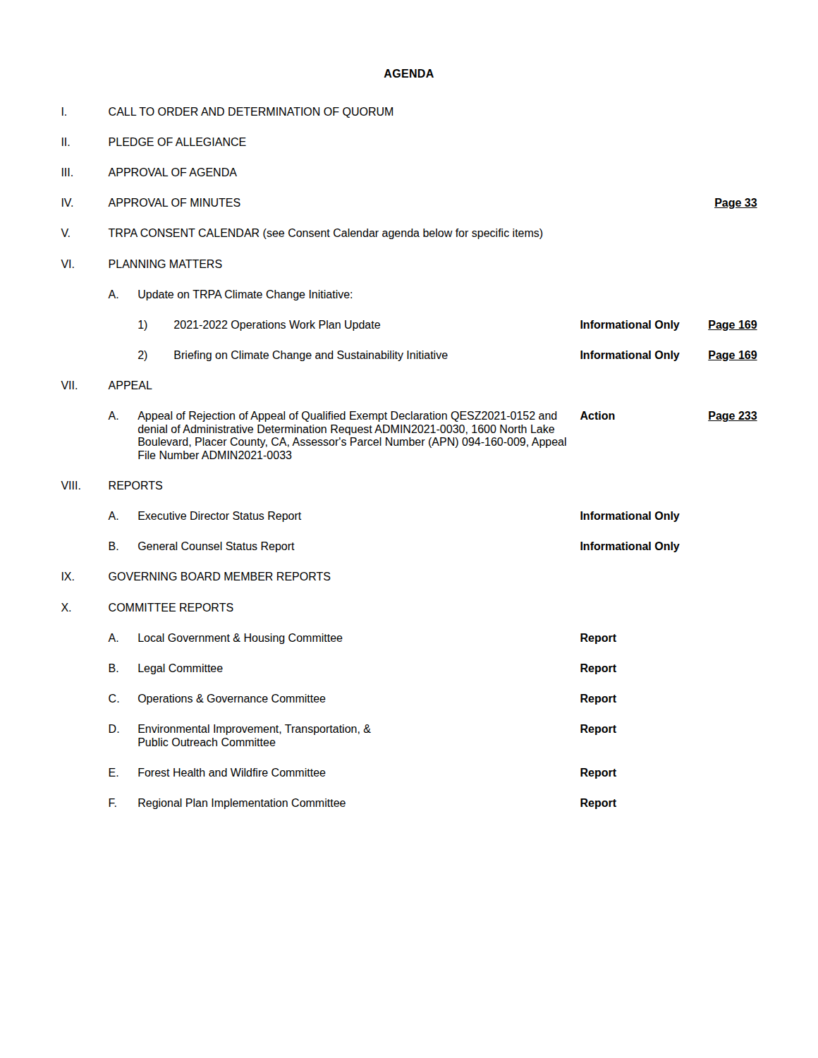AGENDA
| I. | CALL TO ORDER AND DETERMINATION OF QUORUM |
| II. | PLEDGE OF ALLEGIANCE |
| III. | APPROVAL OF AGENDA |
| IV. | APPROVAL OF MINUTES | | Page 33 |
| V. | TRPA CONSENT CALENDAR (see Consent Calendar agenda below for specific items) |
| VI. | PLANNING MATTERS / A. / Update on TRPA Climate Change Initiative: / / / 1) / 2021-2022 Operations Work Plan Update / Informational Only / Page 169 / / / 2) / Briefing on Climate Change and Sustainability Initiative / Informational Only / Page 169 / |
| VII. | APPEAL / A. / Appeal of Rejection of Appeal of Qualified Exempt Declaration QESZ2021-0152 and denial of Administrative Determination Request ADMIN2021-0030, 1600 North Lake Boulevard, Placer County, CA, Assessor's Parcel Number (APN) 094-160-009, Appeal File Number ADMIN2021-0033 / Action / Page 233 / |
| VIII. | REPORTS / A. / Executive Director Status Report / Informational Only / / / B. / General Counsel Status Report / Informational Only / / |
| IX. | GOVERNING BOARD MEMBER REPORTS |
| X. | COMMITTEE REPORTS / A. / Local Government & Housing Committee / Report / / / B. / Legal Committee / Report / / / C. / Operations & Governance Committee / Report / / / D. / Environmental Improvement, Transportation, & Public Outreach Committee / Report / / / E. / Forest Health and Wildfire Committee / Report / / / F. / Regional Plan Implementation Committee / Report / / |